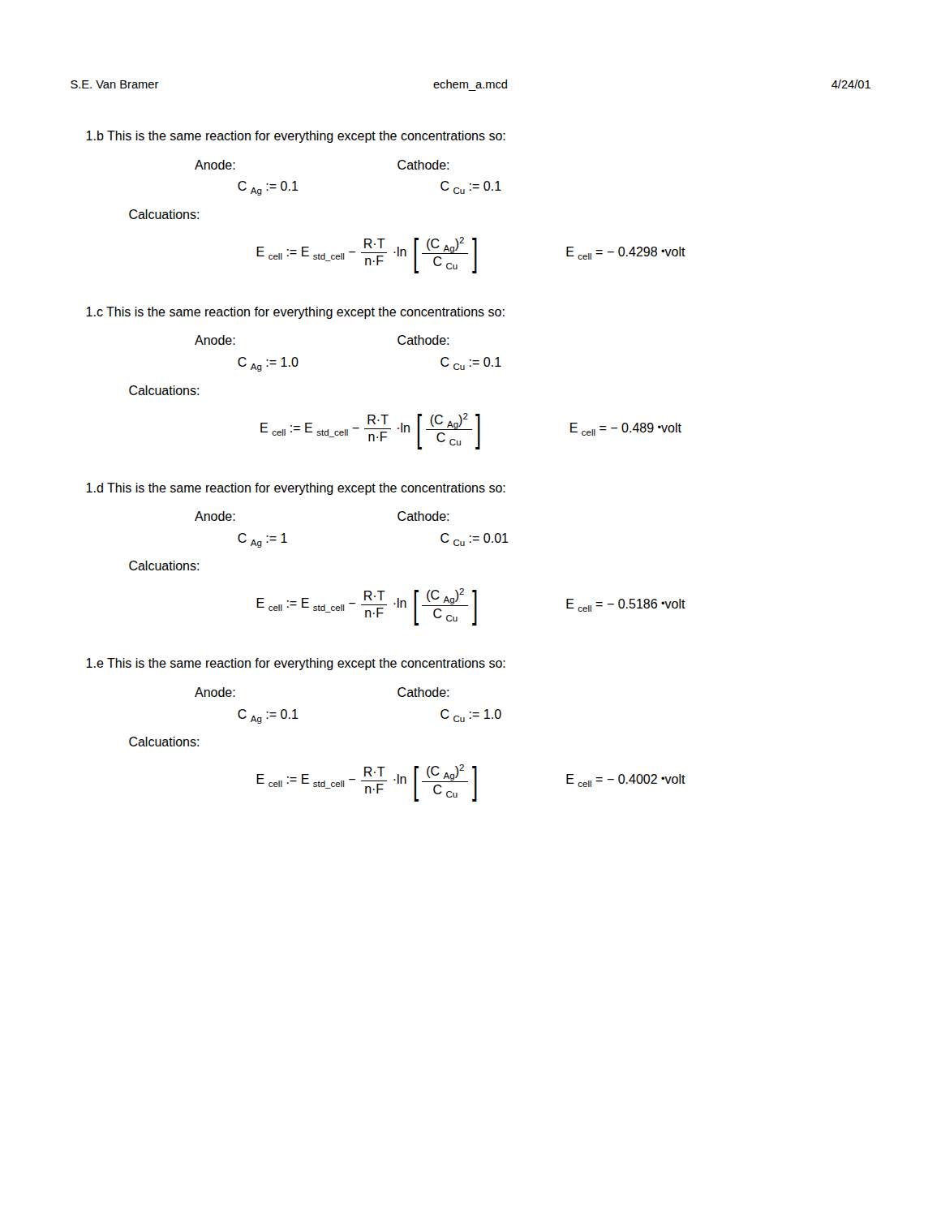S.E. Van Bramer
echem_a.mcd
4/24/01
1.b This is the same reaction for everything except the concentrations so:
Anode:
C Ag := 0.1
Cathode:
C Cu := 0.1
Calcuations:
E cell := E std_cell − R·T n·F ·ln [ (C Ag)2 C Cu ]
E cell = − 0.4298 •volt
1.c This is the same reaction for everything except the concentrations so:
Anode:
C Ag := 1.0
Cathode:
C Cu := 0.1
Calcuations:
E cell := E std_cell − R·T n·F ·ln [ (C Ag)2 C Cu ]
E cell = − 0.489 •volt
1.d This is the same reaction for everything except the concentrations so:
Anode:
C Ag := 1
Cathode:
C Cu := 0.01
Calcuations:
E cell := E std_cell − R·T n·F ·ln [ (C Ag)2 C Cu ]
E cell = − 0.5186 •volt
1.e This is the same reaction for everything except the concentrations so:
Anode:
C Ag := 0.1
Cathode:
C Cu := 1.0
Calcuations:
E cell := E std_cell − R·T n·F ·ln [ (C Ag)2 C Cu ]
E cell = − 0.4002 •volt